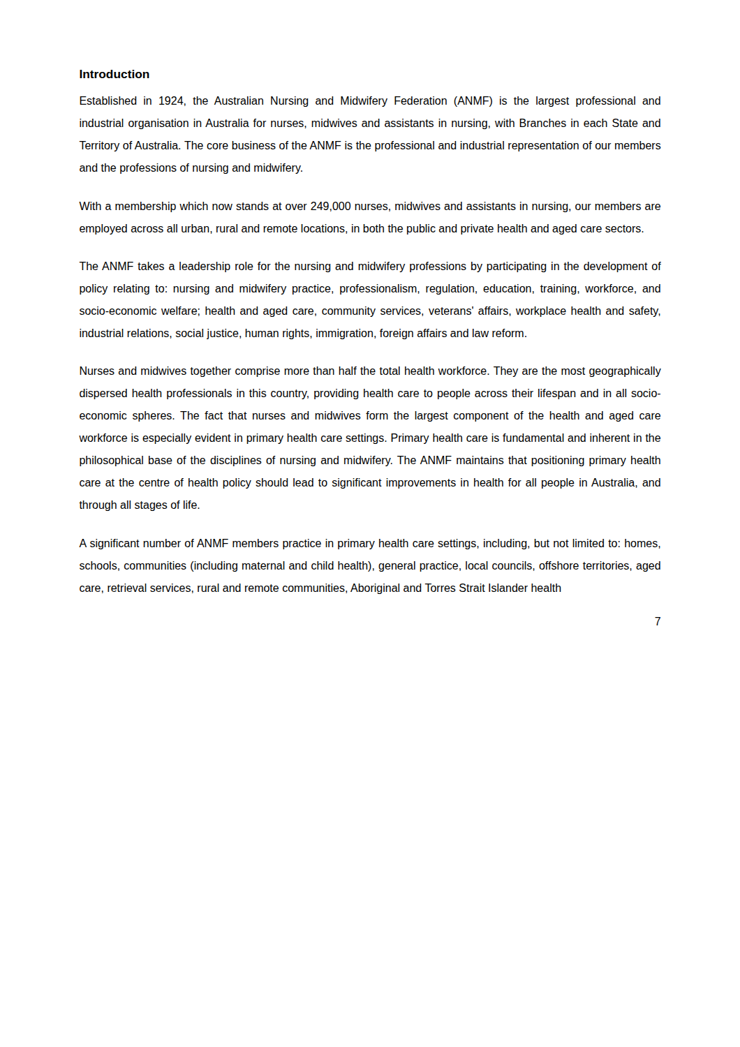Introduction
Established in 1924, the Australian Nursing and Midwifery Federation (ANMF) is the largest professional and industrial organisation in Australia for nurses, midwives and assistants in nursing, with Branches in each State and Territory of Australia. The core business of the ANMF is the professional and industrial representation of our members and the professions of nursing and midwifery.
With a membership which now stands at over 249,000 nurses, midwives and assistants in nursing, our members are employed across all urban, rural and remote locations, in both the public and private health and aged care sectors.
The ANMF takes a leadership role for the nursing and midwifery professions by participating in the development of policy relating to: nursing and midwifery practice, professionalism, regulation, education, training, workforce, and socio-economic welfare; health and aged care, community services, veterans' affairs, workplace health and safety, industrial relations, social justice, human rights, immigration, foreign affairs and law reform.
Nurses and midwives together comprise more than half the total health workforce. They are the most geographically dispersed health professionals in this country, providing health care to people across their lifespan and in all socio-economic spheres. The fact that nurses and midwives form the largest component of the health and aged care workforce is especially evident in primary health care settings. Primary health care is fundamental and inherent in the philosophical base of the disciplines of nursing and midwifery. The ANMF maintains that positioning primary health care at the centre of health policy should lead to significant improvements in health for all people in Australia, and through all stages of life.
A significant number of ANMF members practice in primary health care settings, including, but not limited to: homes, schools, communities (including maternal and child health), general practice, local councils, offshore territories, aged care, retrieval services, rural and remote communities, Aboriginal and Torres Strait Islander health
7